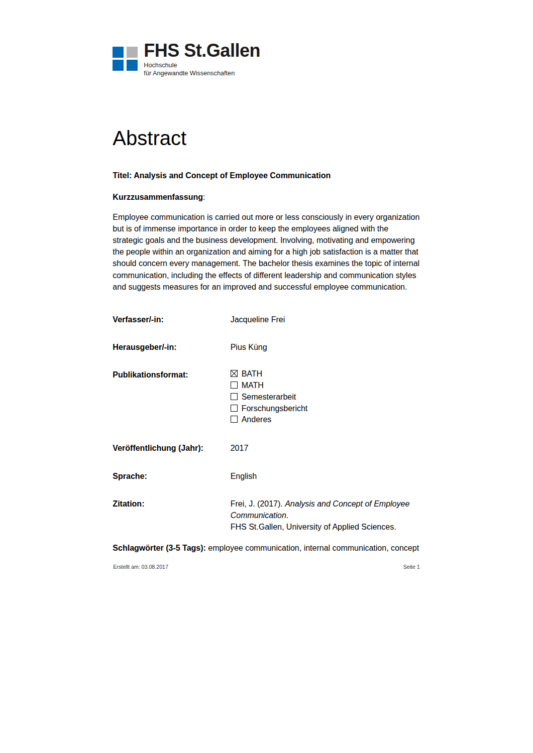| | FHS St.Gallen Hochschule für Angewandte Wissenschaften |
Abstract
Titel: Analysis and Concept of Employee Communication
Kurzzusammenfassung:
Employee communication is carried out more or less consciously in every organization but is of immense importance in order to keep the employees aligned with the strategic goals and the business development. Involving, motivating and empowering the people within an organization and aiming for a high job satisfaction is a matter that should concern every management. The bachelor thesis examines the topic of internal communication, including the effects of different leadership and communication styles and suggests measures for an improved and successful employee communication.
| Verfasser/-in: | Jacqueline Frei |
| Herausgeber/-in: | Pius Küng |
| Publikationsformat: | BATH MATH Semesterarbeit Forschungsbericht Anderes |
| Veröffentlichung (Jahr): | 2017 |
| Sprache: | English |
| Zitation: | Frei, J. (2017). Analysis and Concept of Employee Communication . FHS St.Gallen, University of Applied Sciences. |
Schlagwörter (3-5 Tags): employee communication, internal communication, concept
| Erstellt am: 03.08.2017 | Seite 1 |